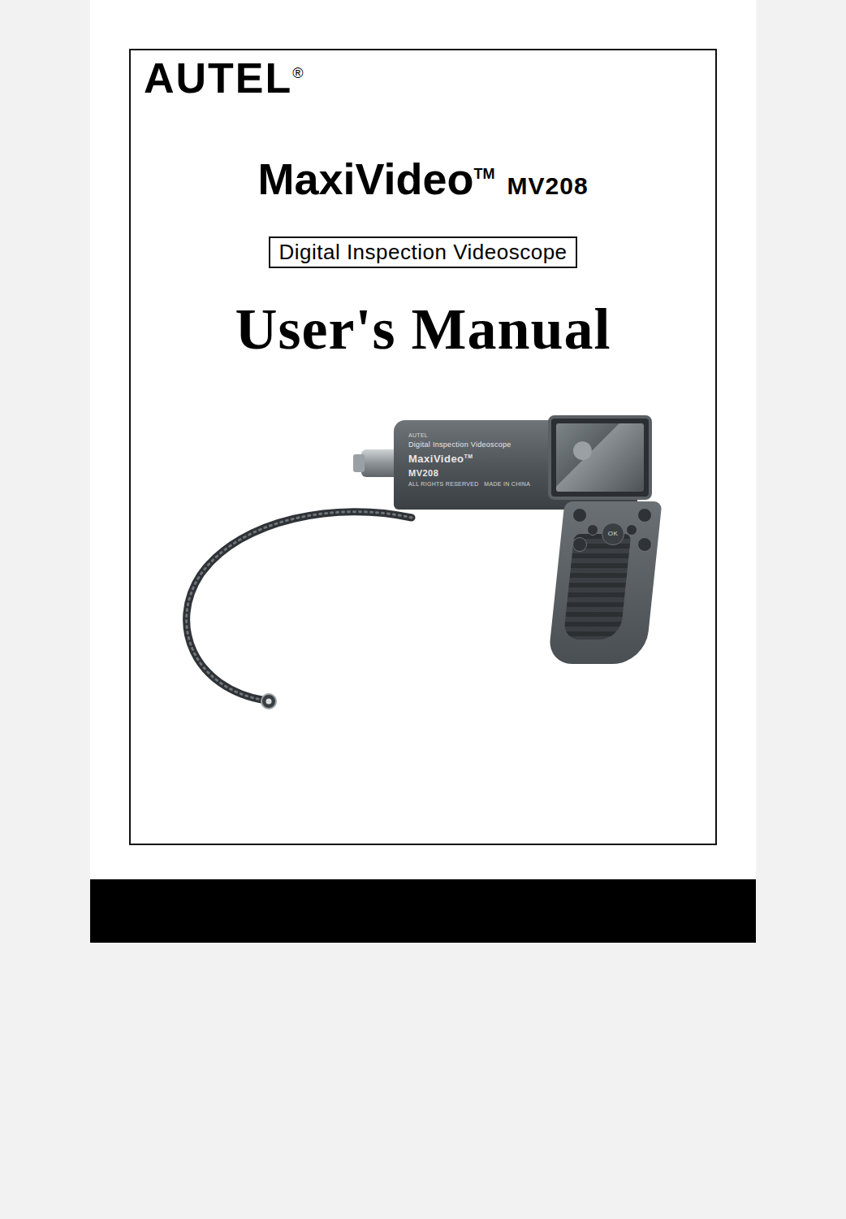AUTEL®
MaxiVideoTM MV208
Digital Inspection Videoscope
User's Manual
AUTEL
Digital Inspection Videoscope
MaxiVideoTM
MV208
ALL RIGHTS RESERVED MADE IN CHINA
OK